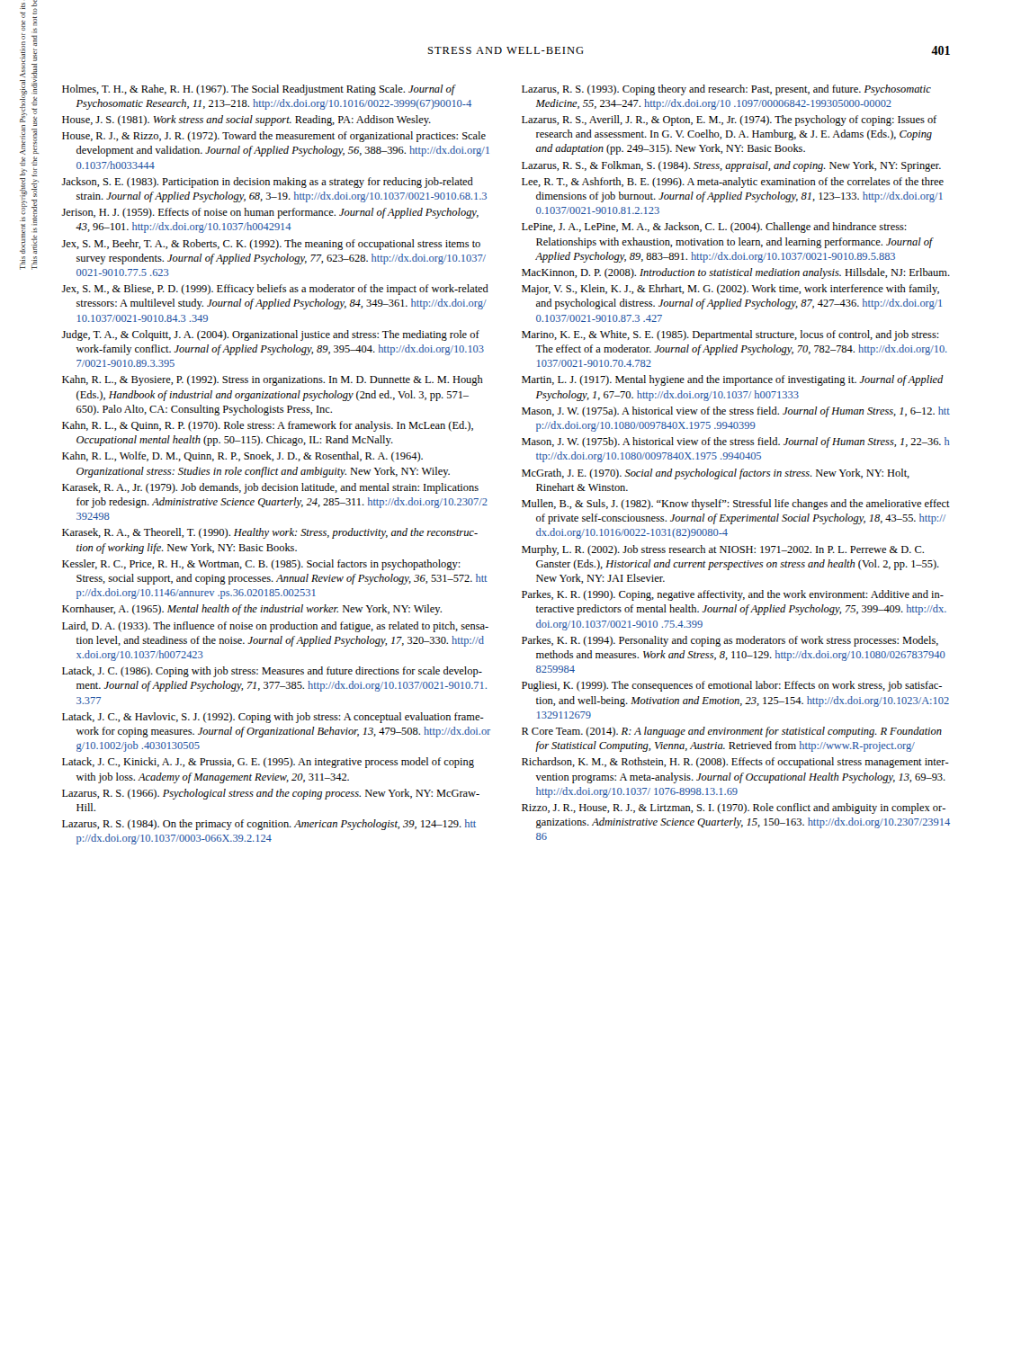This document is copyrighted by the American Psychological Association or one of its allied publishers. This article is intended solely for the personal use of the individual user and is not to be disseminated broadly.
Stress and Well-Being 401
Holmes, T. H., & Rahe, R. H. (1967). The Social Readjustment Rating Scale. Journal of Psychosomatic Research, 11, 213–218. http://dx.doi.org/10.1016/0022-3999(67)90010-4
House, J. S. (1981). Work stress and social support. Reading, PA: Addison Wesley.
House, R. J., & Rizzo, J. R. (1972). Toward the measurement of organizational practices: Scale development and validation. Journal of Applied Psychology, 56, 388–396. http://dx.doi.org/10.1037/h0033444
Jackson, S. E. (1983). Participation in decision making as a strategy for reducing job-related strain. Journal of Applied Psychology, 68, 3–19. http://dx.doi.org/10.1037/0021-9010.68.1.3
Jerison, H. J. (1959). Effects of noise on human performance. Journal of Applied Psychology, 43, 96–101. http://dx.doi.org/10.1037/h0042914
Jex, S. M., Beehr, T. A., & Roberts, C. K. (1992). The meaning of occupational stress items to survey respondents. Journal of Applied Psychology, 77, 623–628. http://dx.doi.org/10.1037/0021-9010.77.5 .623
Jex, S. M., & Bliese, P. D. (1999). Efficacy beliefs as a moderator of the impact of work-related stressors: A multilevel study. Journal of Applied Psychology, 84, 349–361. http://dx.doi.org/10.1037/0021-9010.84.3 .349
Judge, T. A., & Colquitt, J. A. (2004). Organizational justice and stress: The mediating role of work-family conflict. Journal of Applied Psychology, 89, 395–404. http://dx.doi.org/10.1037/0021-9010.89.3.395
Kahn, R. L., & Byosiere, P. (1992). Stress in organizations. In M. D. Dunnette & L. M. Hough (Eds.), Handbook of industrial and organizational psychology (2nd ed., Vol. 3, pp. 571–650). Palo Alto, CA: Consulting Psychologists Press, Inc.
Kahn, R. L., & Quinn, R. P. (1970). Role stress: A framework for analysis. In McLean (Ed.), Occupational mental health (pp. 50–115). Chicago, IL: Rand McNally.
Kahn, R. L., Wolfe, D. M., Quinn, R. P., Snoek, J. D., & Rosenthal, R. A. (1964). Organizational stress: Studies in role conflict and ambiguity. New York, NY: Wiley.
Karasek, R. A., Jr. (1979). Job demands, job decision latitude, and mental strain: Implications for job redesign. Administrative Science Quarterly, 24, 285–311. http://dx.doi.org/10.2307/2392498
Karasek, R. A., & Theorell, T. (1990). Healthy work: Stress, productivity, and the reconstruction of working life. New York, NY: Basic Books.
Kessler, R. C., Price, R. H., & Wortman, C. B. (1985). Social factors in psychopathology: Stress, social support, and coping processes. Annual Review of Psychology, 36, 531–572. http://dx.doi.org/10.1146/annurev .ps.36.020185.002531
Kornhauser, A. (1965). Mental health of the industrial worker. New York, NY: Wiley.
Laird, D. A. (1933). The influence of noise on production and fatigue, as related to pitch, sensation level, and steadiness of the noise. Journal of Applied Psychology, 17, 320–330. http://dx.doi.org/10.1037/h0072423
Latack, J. C. (1986). Coping with job stress: Measures and future directions for scale development. Journal of Applied Psychology, 71, 377–385. http://dx.doi.org/10.1037/0021-9010.71.3.377
Latack, J. C., & Havlovic, S. J. (1992). Coping with job stress: A conceptual evaluation framework for coping measures. Journal of Organizational Behavior, 13, 479–508. http://dx.doi.org/10.1002/job .4030130505
Latack, J. C., Kinicki, A. J., & Prussia, G. E. (1995). An integrative process model of coping with job loss. Academy of Management Review, 20, 311–342.
Lazarus, R. S. (1966). Psychological stress and the coping process. New York, NY: McGraw-Hill.
Lazarus, R. S. (1984). On the primacy of cognition. American Psychologist, 39, 124–129. http://dx.doi.org/10.1037/0003-066X.39.2.124
Lazarus, R. S. (1993). Coping theory and research: Past, present, and future. Psychosomatic Medicine, 55, 234–247. http://dx.doi.org/10 .1097/00006842-199305000-00002
Lazarus, R. S., Averill, J. R., & Opton, E. M., Jr. (1974). The psychology of coping: Issues of research and assessment. In G. V. Coelho, D. A. Hamburg, & J. E. Adams (Eds.), Coping and adaptation (pp. 249–315). New York, NY: Basic Books.
Lazarus, R. S., & Folkman, S. (1984). Stress, appraisal, and coping. New York, NY: Springer.
Lee, R. T., & Ashforth, B. E. (1996). A meta-analytic examination of the correlates of the three dimensions of job burnout. Journal of Applied Psychology, 81, 123–133. http://dx.doi.org/10.1037/0021-9010.81.2.123
LePine, J. A., LePine, M. A., & Jackson, C. L. (2004). Challenge and hindrance stress: Relationships with exhaustion, motivation to learn, and learning performance. Journal of Applied Psychology, 89, 883–891. http://dx.doi.org/10.1037/0021-9010.89.5.883
MacKinnon, D. P. (2008). Introduction to statistical mediation analysis. Hillsdale, NJ: Erlbaum.
Major, V. S., Klein, K. J., & Ehrhart, M. G. (2002). Work time, work interference with family, and psychological distress. Journal of Applied Psychology, 87, 427–436. http://dx.doi.org/10.1037/0021-9010.87.3 .427
Marino, K. E., & White, S. E. (1985). Departmental structure, locus of control, and job stress: The effect of a moderator. Journal of Applied Psychology, 70, 782–784. http://dx.doi.org/10.1037/0021-9010.70.4.782
Martin, L. J. (1917). Mental hygiene and the importance of investigating it. Journal of Applied Psychology, 1, 67–70. http://dx.doi.org/10.1037/ h0071333
Mason, J. W. (1975a). A historical view of the stress field. Journal of Human Stress, 1, 6–12. http://dx.doi.org/10.1080/0097840X.1975 .9940399
Mason, J. W. (1975b). A historical view of the stress field. Journal of Human Stress, 1, 22–36. http://dx.doi.org/10.1080/0097840X.1975 .9940405
McGrath, J. E. (1970). Social and psychological factors in stress. New York, NY: Holt, Rinehart & Winston.
Mullen, B., & Suls, J. (1982). “Know thyself”: Stressful life changes and the ameliorative effect of private self-consciousness. Journal of Experimental Social Psychology, 18, 43–55. http://dx.doi.org/10.1016/0022-1031(82)90080-4
Murphy, L. R. (2002). Job stress research at NIOSH: 1971–2002. In P. L. Perrewe & D. C. Ganster (Eds.), Historical and current perspectives on stress and health (Vol. 2, pp. 1–55). New York, NY: JAI Elsevier.
Parkes, K. R. (1990). Coping, negative affectivity, and the work environment: Additive and interactive predictors of mental health. Journal of Applied Psychology, 75, 399–409. http://dx.doi.org/10.1037/0021-9010 .75.4.399
Parkes, K. R. (1994). Personality and coping as moderators of work stress processes: Models, methods and measures. Work and Stress, 8, 110–129. http://dx.doi.org/10.1080/02678379408259984
Pugliesi, K. (1999). The consequences of emotional labor: Effects on work stress, job satisfaction, and well-being. Motivation and Emotion, 23, 125–154. http://dx.doi.org/10.1023/A:1021329112679
R Core Team. (2014). R: A language and environment for statistical computing. R Foundation for Statistical Computing, Vienna, Austria. Retrieved from http://www.R-project.org/
Richardson, K. M., & Rothstein, H. R. (2008). Effects of occupational stress management intervention programs: A meta-analysis. Journal of Occupational Health Psychology, 13, 69–93. http://dx.doi.org/10.1037/ 1076-8998.13.1.69
Rizzo, J. R., House, R. J., & Lirtzman, S. I. (1970). Role conflict and ambiguity in complex organizations. Administrative Science Quarterly, 15, 150–163. http://dx.doi.org/10.2307/2391486